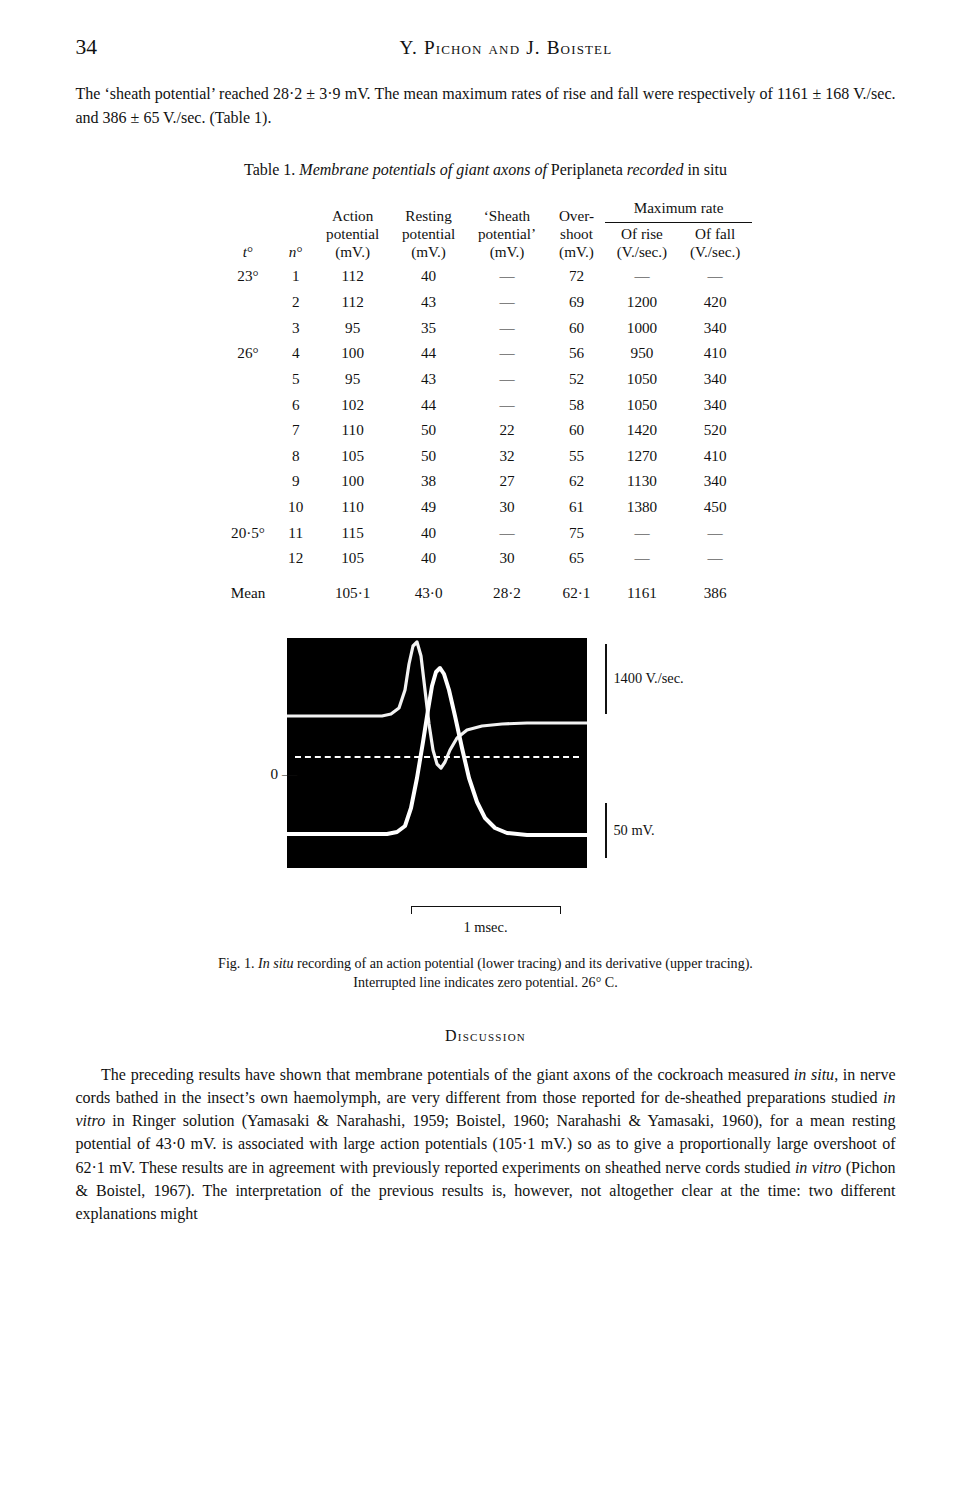34 Y. Pichon and J. Boistel
The ‘sheath potential’ reached 28·2 ± 3·9 mV. The mean maximum rates of rise and fall were respectively of 1161 ± 168 V./sec. and 386 ± 65 V./sec. (Table 1).
Table 1. Membrane potentials of giant axons of Periplaneta recorded in situ
| t ° | n ° | Action potential (mV.) | Resting potential (mV.) | ‘Sheath potential’ (mV.) | Over- shoot (mV.) | Maximum rate |
| --- | --- | --- | --- | --- | --- | --- |
| Of rise (V./sec.) | Of fall (V./sec.) |
| 23° | 1 | 112 | 40 | — | 72 | — | — |
| | 2 | 112 | 43 | — | 69 | 1200 | 420 |
| | 3 | 95 | 35 | — | 60 | 1000 | 340 |
| 26° | 4 | 100 | 44 | — | 56 | 950 | 410 |
| | 5 | 95 | 43 | — | 52 | 1050 | 340 |
| | 6 | 102 | 44 | — | 58 | 1050 | 340 |
| | 7 | 110 | 50 | 22 | 60 | 1420 | 520 |
| | 8 | 105 | 50 | 32 | 55 | 1270 | 410 |
| | 9 | 100 | 38 | 27 | 62 | 1130 | 340 |
| | 10 | 110 | 49 | 30 | 61 | 1380 | 450 |
| 20·5° | 11 | 115 | 40 | — | 75 | — | — |
| | 12 | 105 | 40 | 30 | 65 | — | — |
| Mean | | 105·1 | 43·0 | 28·2 | 62·1 | 1161 | 386 |
1400 V./sec.
50 mV.
0 —
1 msec.
Fig. 1. In situ recording of an action potential (lower tracing) and its derivative (upper tracing).
Interrupted line indicates zero potential. 26° C.
Discussion
The preceding results have shown that membrane potentials of the giant axons of the cockroach measured in situ, in nerve cords bathed in the insect’s own haemolymph, are very different from those reported for de-sheathed preparations studied in vitro in Ringer solution (Yamasaki & Narahashi, 1959; Boistel, 1960; Narahashi & Yamasaki, 1960), for a mean resting potential of 43·0 mV. is associated with large action potentials (105·1 mV.) so as to give a proportionally large overshoot of 62·1 mV. These results are in agreement with previously reported experiments on sheathed nerve cords studied in vitro (Pichon & Boistel, 1967). The interpretation of the previous results is, however, not altogether clear at the time: two different explanations might